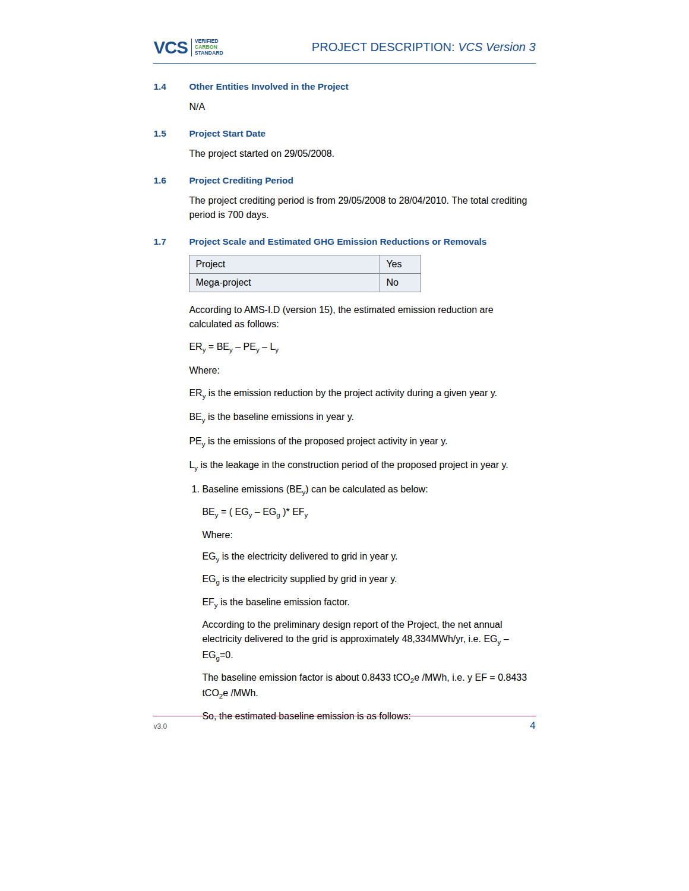VCS Verified
Carbon
Standard
PROJECT DESCRIPTION: VCS Version 3
1.4 Other Entities Involved in the Project
N/A
1.5 Project Start Date
The project started on 29/05/2008.
1.6 Project Crediting Period
The project crediting period is from 29/05/2008 to 28/04/2010. The total crediting period is 700 days.
1.7 Project Scale and Estimated GHG Emission Reductions or Removals
| Project | Yes |
| Mega-project | No |
According to AMS-I.D (version 15), the estimated emission reduction are calculated as follows:
ERy = BEy – PEy – Ly
Where:
ERy is the emission reduction by the project activity during a given year y.
BEy is the baseline emissions in year y.
PEy is the emissions of the proposed project activity in year y.
Ly is the leakage in the construction period of the proposed project in year y.
Baseline emissions (BEy) can be calculated as below:
BEy = ( EGy – EGg )* EFy
Where:
EGy is the electricity delivered to grid in year y.
EGg is the electricity supplied by grid in year y.
EFy is the baseline emission factor.
According to the preliminary design report of the Project, the net annual electricity delivered to the grid is approximately 48,334MWh/yr, i.e. EGy – EGg=0.
The baseline emission factor is about 0.8433 tCO2e /MWh, i.e. y EF = 0.8433 tCO2e /MWh.
So, the estimated baseline emission is as follows:
v3.0 4